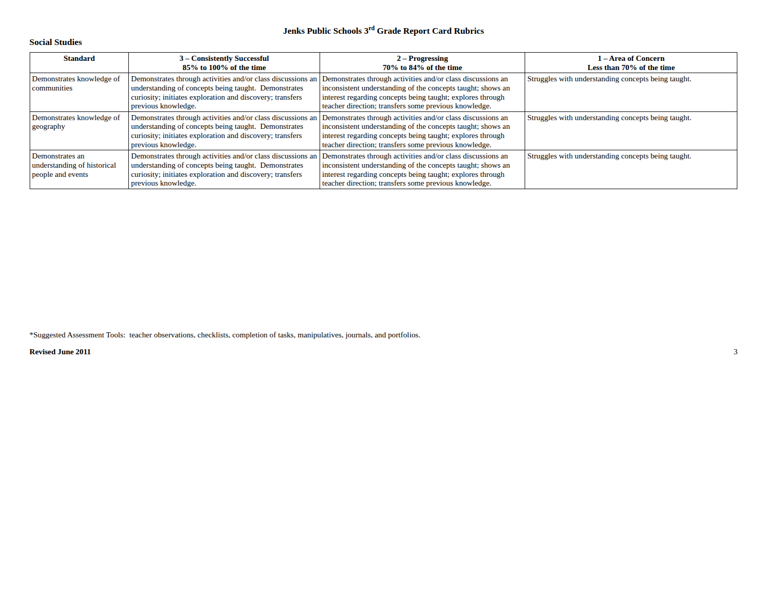Jenks Public Schools 3rd Grade Report Card Rubrics
Social Studies
| Standard | 3 – Consistently Successful 85% to 100% of the time | 2 – Progressing 70% to 84% of the time | 1 – Area of Concern Less than 70% of the time |
| --- | --- | --- | --- |
| Demonstrates knowledge of communities | Demonstrates through activities and/or class discussions an understanding of concepts being taught. Demonstrates curiosity; initiates exploration and discovery; transfers previous knowledge. | Demonstrates through activities and/or class discussions an inconsistent understanding of the concepts taught; shows an interest regarding concepts being taught; explores through teacher direction; transfers some previous knowledge. | Struggles with understanding concepts being taught. |
| Demonstrates knowledge of geography | Demonstrates through activities and/or class discussions an understanding of concepts being taught. Demonstrates curiosity; initiates exploration and discovery; transfers previous knowledge. | Demonstrates through activities and/or class discussions an inconsistent understanding of the concepts taught; shows an interest regarding concepts being taught; explores through teacher direction; transfers some previous knowledge. | Struggles with understanding concepts being taught. |
| Demonstrates an understanding of historical people and events | Demonstrates through activities and/or class discussions an understanding of concepts being taught. Demonstrates curiosity; initiates exploration and discovery; transfers previous knowledge. | Demonstrates through activities and/or class discussions an inconsistent understanding of the concepts taught; shows an interest regarding concepts being taught; explores through teacher direction; transfers some previous knowledge. | Struggles with understanding concepts being taught. |
*Suggested Assessment Tools: teacher observations, checklists, completion of tasks, manipulatives, journals, and portfolios.
Revised June 2011 3